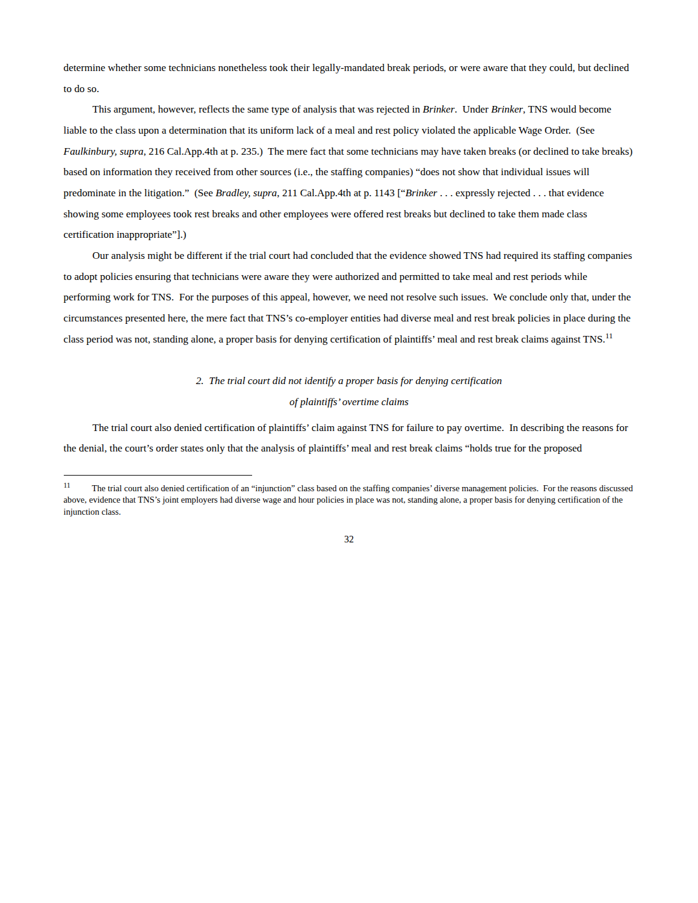determine whether some technicians nonetheless took their legally-mandated break periods, or were aware that they could, but declined to do so.
This argument, however, reflects the same type of analysis that was rejected in Brinker. Under Brinker, TNS would become liable to the class upon a determination that its uniform lack of a meal and rest policy violated the applicable Wage Order. (See Faulkinbury, supra, 216 Cal.App.4th at p. 235.) The mere fact that some technicians may have taken breaks (or declined to take breaks) based on information they received from other sources (i.e., the staffing companies) “does not show that individual issues will predominate in the litigation.” (See Bradley, supra, 211 Cal.App.4th at p. 1143 [“Brinker . . . expressly rejected . . . that evidence showing some employees took rest breaks and other employees were offered rest breaks but declined to take them made class certification inappropriate”].)
Our analysis might be different if the trial court had concluded that the evidence showed TNS had required its staffing companies to adopt policies ensuring that technicians were aware they were authorized and permitted to take meal and rest periods while performing work for TNS. For the purposes of this appeal, however, we need not resolve such issues. We conclude only that, under the circumstances presented here, the mere fact that TNS’s co-employer entities had diverse meal and rest break policies in place during the class period was not, standing alone, a proper basis for denying certification of plaintiffs’ meal and rest break claims against TNS.11
2. The trial court did not identify a proper basis for denying certification of plaintiffs’ overtime claims
The trial court also denied certification of plaintiffs’ claim against TNS for failure to pay overtime. In describing the reasons for the denial, the court’s order states only that the analysis of plaintiffs’ meal and rest break claims “holds true for the proposed
11 The trial court also denied certification of an “injunction” class based on the staffing companies’ diverse management policies. For the reasons discussed above, evidence that TNS’s joint employers had diverse wage and hour policies in place was not, standing alone, a proper basis for denying certification of the injunction class.
32